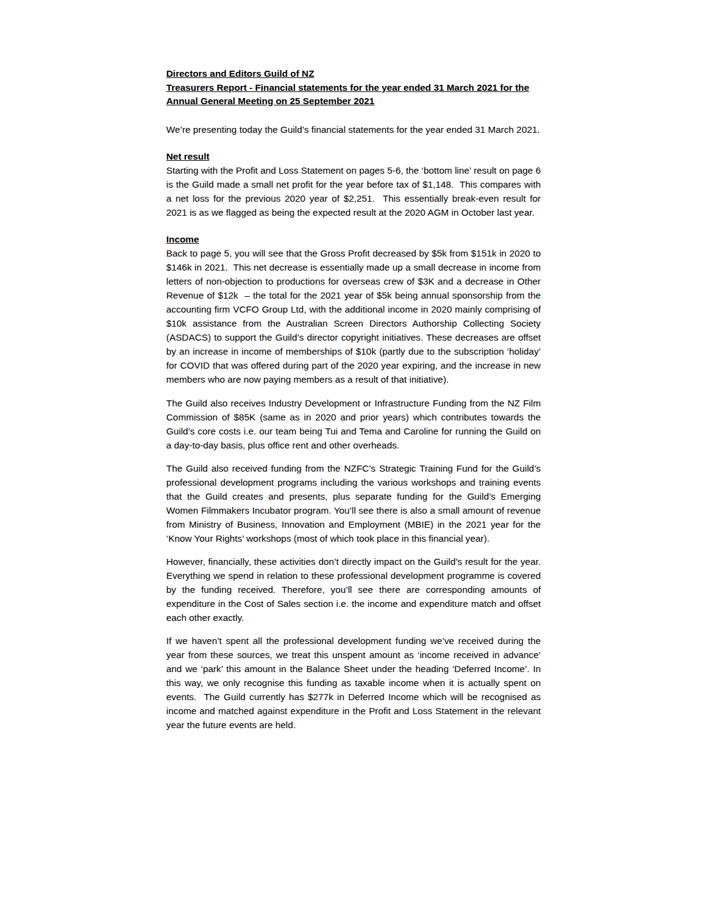Directors and Editors Guild of NZ
Treasurers Report - Financial statements for the year ended 31 March 2021 for the Annual General Meeting on 25 September 2021
We’re presenting today the Guild’s financial statements for the year ended 31 March 2021.
Net result
Starting with the Profit and Loss Statement on pages 5-6, the ‘bottom line’ result on page 6 is the Guild made a small net profit for the year before tax of $1,148. This compares with a net loss for the previous 2020 year of $2,251. This essentially break-even result for 2021 is as we flagged as being the expected result at the 2020 AGM in October last year.
Income
Back to page 5, you will see that the Gross Profit decreased by $5k from $151k in 2020 to $146k in 2021. This net decrease is essentially made up a small decrease in income from letters of non-objection to productions for overseas crew of $3K and a decrease in Other Revenue of $12k – the total for the 2021 year of $5k being annual sponsorship from the accounting firm VCFO Group Ltd, with the additional income in 2020 mainly comprising of $10k assistance from the Australian Screen Directors Authorship Collecting Society (ASDACS) to support the Guild’s director copyright initiatives. These decreases are offset by an increase in income of memberships of $10k (partly due to the subscription ‘holiday’ for COVID that was offered during part of the 2020 year expiring, and the increase in new members who are now paying members as a result of that initiative).
The Guild also receives Industry Development or Infrastructure Funding from the NZ Film Commission of $85K (same as in 2020 and prior years) which contributes towards the Guild’s core costs i.e. our team being Tui and Tema and Caroline for running the Guild on a day-to-day basis, plus office rent and other overheads.
The Guild also received funding from the NZFC’s Strategic Training Fund for the Guild’s professional development programs including the various workshops and training events that the Guild creates and presents, plus separate funding for the Guild’s Emerging Women Filmmakers Incubator program. You’ll see there is also a small amount of revenue from Ministry of Business, Innovation and Employment (MBIE) in the 2021 year for the ‘Know Your Rights’ workshops (most of which took place in this financial year).
However, financially, these activities don’t directly impact on the Guild’s result for the year. Everything we spend in relation to these professional development programme is covered by the funding received. Therefore, you’ll see there are corresponding amounts of expenditure in the Cost of Sales section i.e. the income and expenditure match and offset each other exactly.
If we haven’t spent all the professional development funding we’ve received during the year from these sources, we treat this unspent amount as ‘income received in advance’ and we ‘park’ this amount in the Balance Sheet under the heading ‘Deferred Income’. In this way, we only recognise this funding as taxable income when it is actually spent on events. The Guild currently has $277k in Deferred Income which will be recognised as income and matched against expenditure in the Profit and Loss Statement in the relevant year the future events are held.